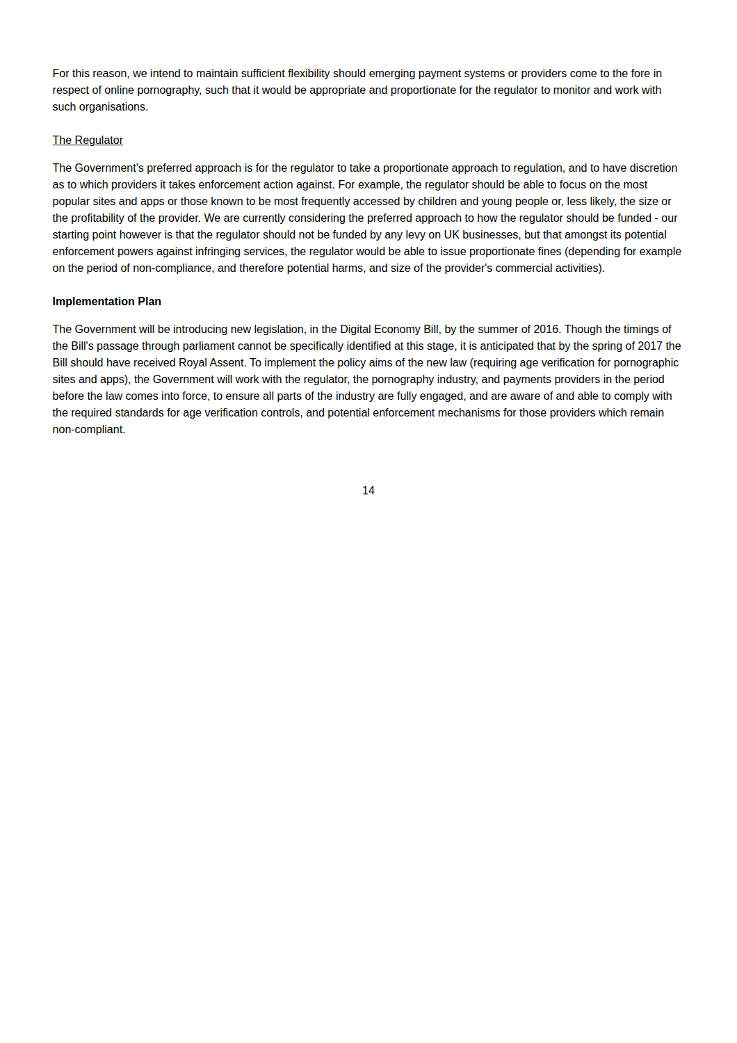For this reason, we intend to maintain sufficient flexibility should emerging payment systems or providers come to the fore in respect of online pornography, such that it would be appropriate and proportionate for the regulator to monitor and work with such organisations.
The Regulator
The Government's preferred approach is for the regulator to take a proportionate approach to regulation, and to have discretion as to which providers it takes enforcement action against. For example, the regulator should be able to focus on the most popular sites and apps or those known to be most frequently accessed by children and young people or, less likely, the size or the profitability of the provider. We are currently considering the preferred approach to how the regulator should be funded - our starting point however is that the regulator should not be funded by any levy on UK businesses, but that amongst its potential enforcement powers against infringing services, the regulator would be able to issue proportionate fines (depending for example on the period of non-compliance, and therefore potential harms, and size of the provider's commercial activities).
Implementation Plan
The Government will be introducing new legislation, in the Digital Economy Bill, by the summer of 2016. Though the timings of the Bill's passage through parliament cannot be specifically identified at this stage, it is anticipated that by the spring of 2017 the Bill should have received Royal Assent. To implement the policy aims of the new law (requiring age verification for pornographic sites and apps), the Government will work with the regulator, the pornography industry, and payments providers in the period before the law comes into force, to ensure all parts of the industry are fully engaged, and are aware of and able to comply with the required standards for age verification controls, and potential enforcement mechanisms for those providers which remain non-compliant.
14